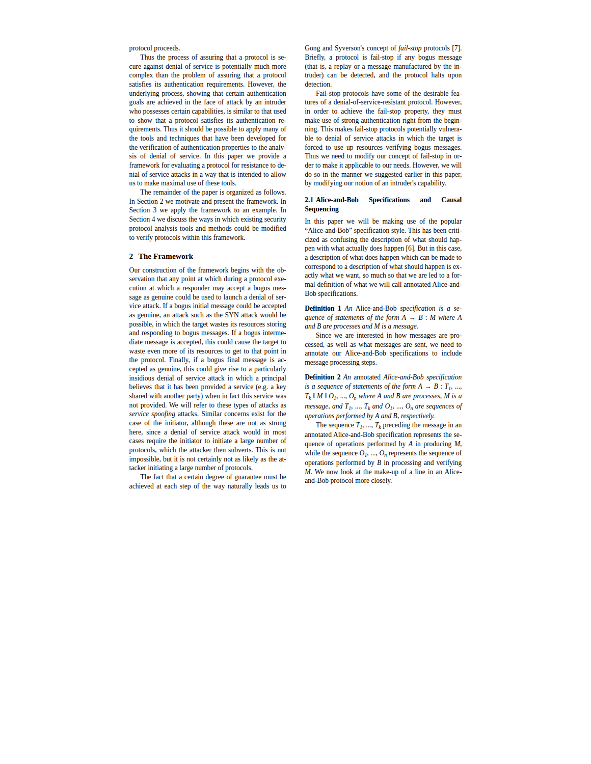protocol proceeds.
Thus the process of assuring that a protocol is secure against denial of service is potentially much more complex than the problem of assuring that a protocol satisfies its authentication requirements. However, the underlying process, showing that certain authentication goals are achieved in the face of attack by an intruder who possesses certain capabilities, is similar to that used to show that a protocol satisfies its authentication requirements. Thus it should be possible to apply many of the tools and techniques that have been developed for the verification of authentication properties to the analysis of denial of service. In this paper we provide a framework for evaluating a protocol for resistance to denial of service attacks in a way that is intended to allow us to make maximal use of these tools.
The remainder of the paper is organized as follows. In Section 2 we motivate and present the framework. In Section 3 we apply the framework to an example. In Section 4 we discuss the ways in which existing security protocol analysis tools and methods could be modified to verify protocols within this framework.
2 The Framework
Our construction of the framework begins with the observation that any point at which during a protocol execution at which a responder may accept a bogus message as genuine could be used to launch a denial of service attack. If a bogus initial message could be accepted as genuine, an attack such as the SYN attack would be possible, in which the target wastes its resources storing and responding to bogus messages. If a bogus intermediate message is accepted, this could cause the target to waste even more of its resources to get to that point in the protocol. Finally, if a bogus final message is accepted as genuine, this could give rise to a particularly insidious denial of service attack in which a principal believes that it has been provided a service (e.g. a key shared with another party) when in fact this service was not provided. We will refer to these types of attacks as service spoofing attacks. Similar concerns exist for the case of the initiator, although these are not as strong here, since a denial of service attack would in most cases require the initiator to initiate a large number of protocols, which the attacker then subverts. This is not impossible, but it is not certainly not as likely as the attacker initiating a large number of protocols.
The fact that a certain degree of guarantee must be achieved at each step of the way naturally leads us to Gong and Syverson's concept of fail-stop protocols [7]. Briefly, a protocol is fail-stop if any bogus message (that is, a replay or a message manufactured by the intruder) can be detected, and the protocol halts upon detection.
Fail-stop protocols have some of the desirable features of a denial-of-service-resistant protocol. However, in order to achieve the fail-stop property, they must make use of strong authentication right from the beginning. This makes fail-stop protocols potentially vulnerable to denial of service attacks in which the target is forced to use up resources verifying bogus messages. Thus we need to modify our concept of fail-stop in order to make it applicable to our needs. However, we will do so in the manner we suggested earlier in this paper, by modifying our notion of an intruder's capability.
2.1 Alice-and-Bob Specifications and Causal Sequencing
In this paper we will be making use of the popular “Alice-and-Bob” specification style. This has been criticized as confusing the description of what should happen with what actually does happen [6]. But in this case, a description of what does happen which can be made to correspond to a description of what should happen is exactly what we want, so much so that we are led to a formal definition of what we will call annotated Alice-and-Bob specifications.
Definition 1 An Alice-and-Bob specification is a sequence of statements of the form A → B : M where A and B are processes and M is a message.
Since we are interested in how messages are processed, as well as what messages are sent, we need to annotate our Alice-and-Bob specifications to include message processing steps.
Definition 2 An annotated Alice-and-Bob specification is a sequence of statements of the form A → B : T1, ..., Tk ‖ M ‖ O1, ..., On where A and B are processes, M is a message, and T1, ..., Tk and O1, ..., On are sequences of operations performed by A and B, respectively.
The sequence T1, ..., Tk preceding the message in an annotated Alice-and-Bob specification represents the sequence of operations performed by A in producing M, while the sequence O1, ..., On represents the sequence of operations performed by B in processing and verifying M. We now look at the make-up of a line in an Alice-and-Bob protocol more closely.